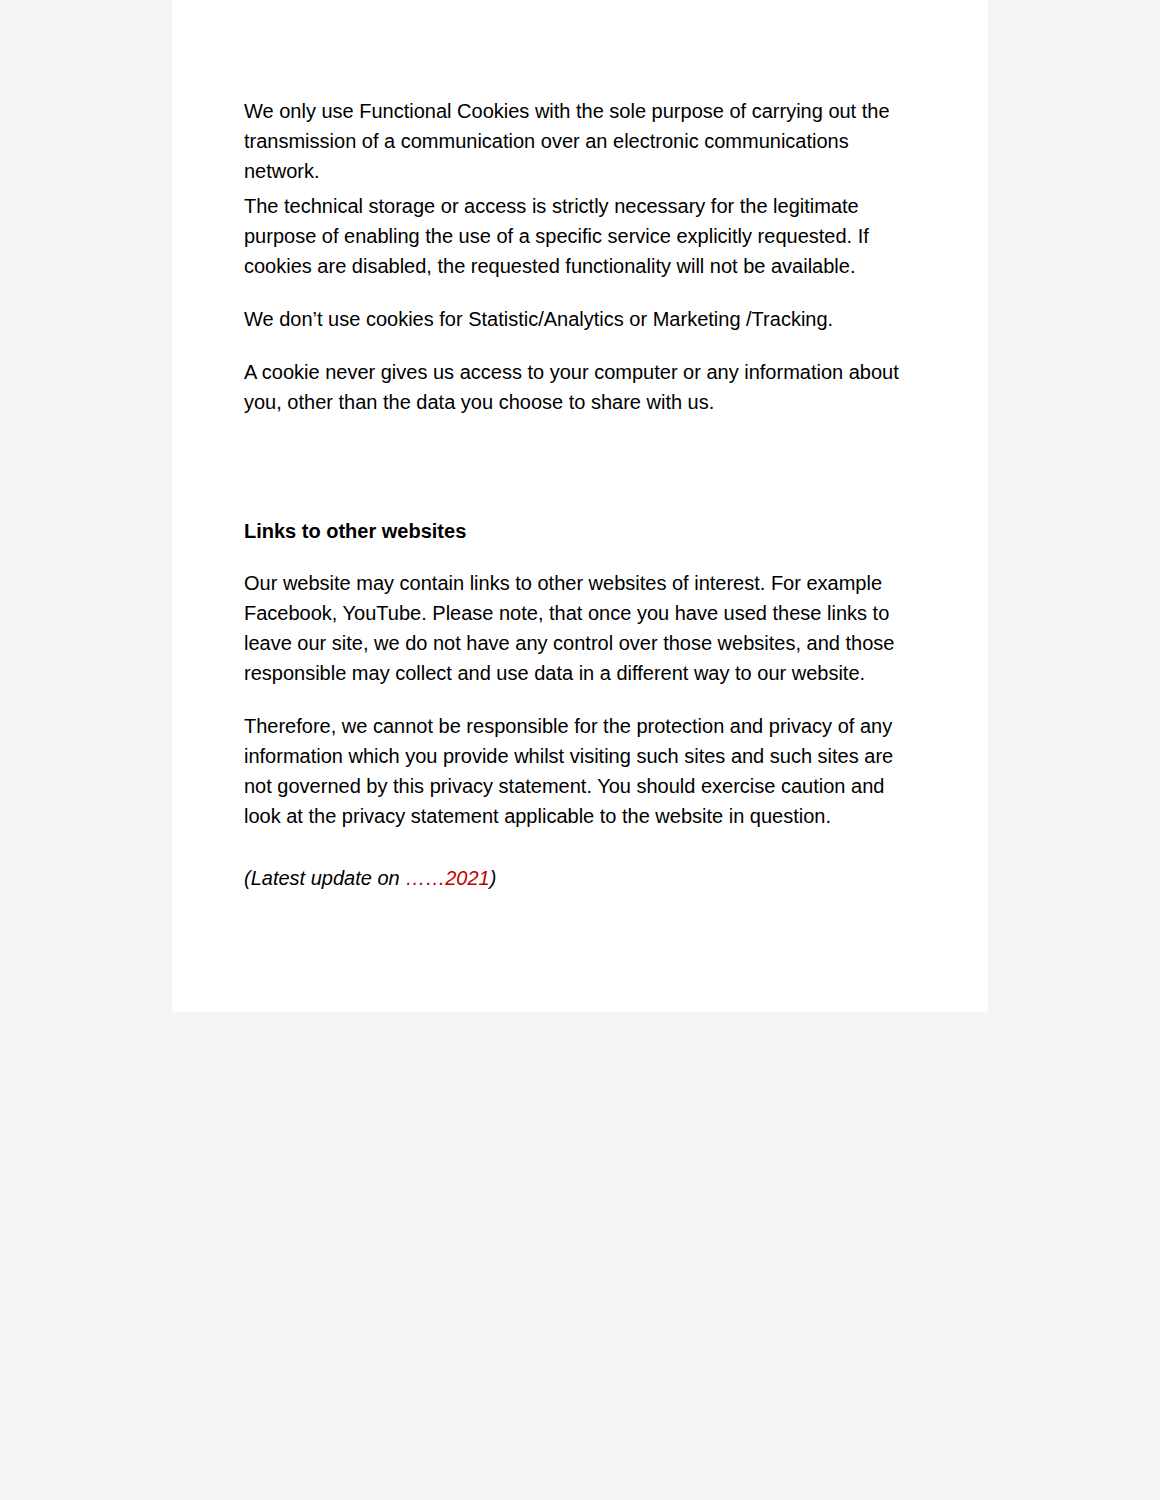We only use Functional Cookies with the sole purpose of carrying out the transmission of a communication over an electronic communications network.
The technical storage or access is strictly necessary for the legitimate purpose of enabling the use of a specific service explicitly requested. If cookies are disabled, the requested functionality will not be available.
We don’t use cookies for Statistic/Analytics or Marketing /Tracking.
A cookie never gives us access to your computer or any information about you, other than the data you choose to share with us.
Links to other websites
Our website may contain links to other websites of interest. For example Facebook, YouTube. Please note, that once you have used these links to leave our site, we do not have any control over those websites, and those responsible may collect and use data in a different way to our website.
Therefore, we cannot be responsible for the protection and privacy of any information which you provide whilst visiting such sites and such sites are not governed by this privacy statement. You should exercise caution and look at the privacy statement applicable to the website in question.
(Latest update on ……2021)